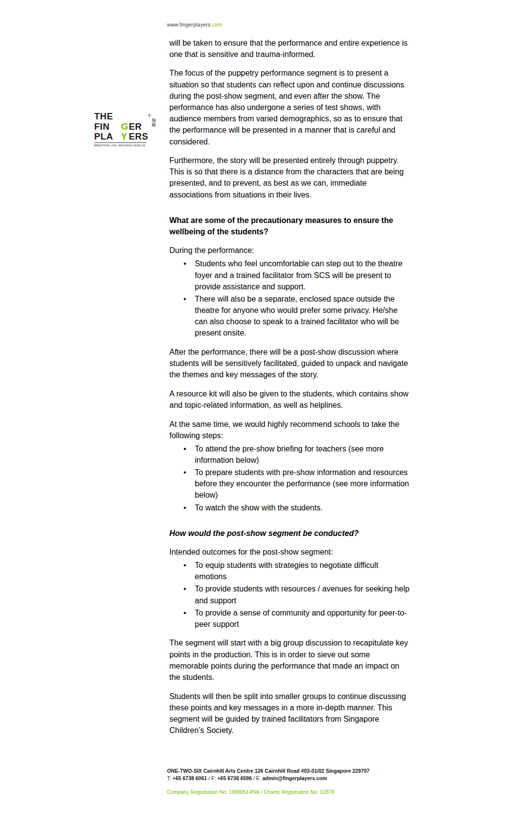www.fingerplayers.com
THE FIN G ER PLA Y ERS 十 指 帮 BREATHING LIFE, IMAGINING WORLDS
will be taken to ensure that the performance and entire experience is one that is sensitive and trauma-informed.
The focus of the puppetry performance segment is to present a situation so that students can reflect upon and continue discussions during the post-show segment, and even after the show. The performance has also undergone a series of test shows, with audience members from varied demographics, so as to ensure that the performance will be presented in a manner that is careful and considered.
Furthermore, the story will be presented entirely through puppetry. This is so that there is a distance from the characters that are being presented, and to prevent, as best as we can, immediate associations from situations in their lives.
What are some of the precautionary measures to ensure the wellbeing of the students?
During the performance:
Students who feel uncomfortable can step out to the theatre foyer and a trained facilitator from SCS will be present to provide assistance and support.
There will also be a separate, enclosed space outside the theatre for anyone who would prefer some privacy. He/she can also choose to speak to a trained facilitator who will be present onsite.
After the performance, there will be a post-show discussion where students will be sensitively facilitated, guided to unpack and navigate the themes and key messages of the story.
A resource kit will also be given to the students, which contains show and topic-related information, as well as helplines.
At the same time, we would highly recommend schools to take the following steps:
To attend the pre-show briefing for teachers (see more information below)
To prepare students with pre-show information and resources before they encounter the performance (see more information below)
To watch the show with the students.
How would the post-show segment be conducted?
Intended outcomes for the post-show segment:
To equip students with strategies to negotiate difficult emotions
To provide students with resources / avenues for seeking help and support
To provide a sense of community and opportunity for peer-to-peer support
The segment will start with a big group discussion to recapitulate key points in the production. This is in order to sieve out some memorable points during the performance that made an impact on the students.
Students will then be split into smaller groups to continue discussing these points and key messages in a more in-depth manner. This segment will be guided by trained facilitators from Singapore Children’s Society.
ONE-TWO-SIX Cairnhill Arts Centre 126 Cairnhill Road #03-01/02 Singapore 229707
T: +65 6738 6061 / F: +65 6738 6596 / E: admin@fingerplayers.com
Company Registration No: 199905145W / Charity Registration No: 01878